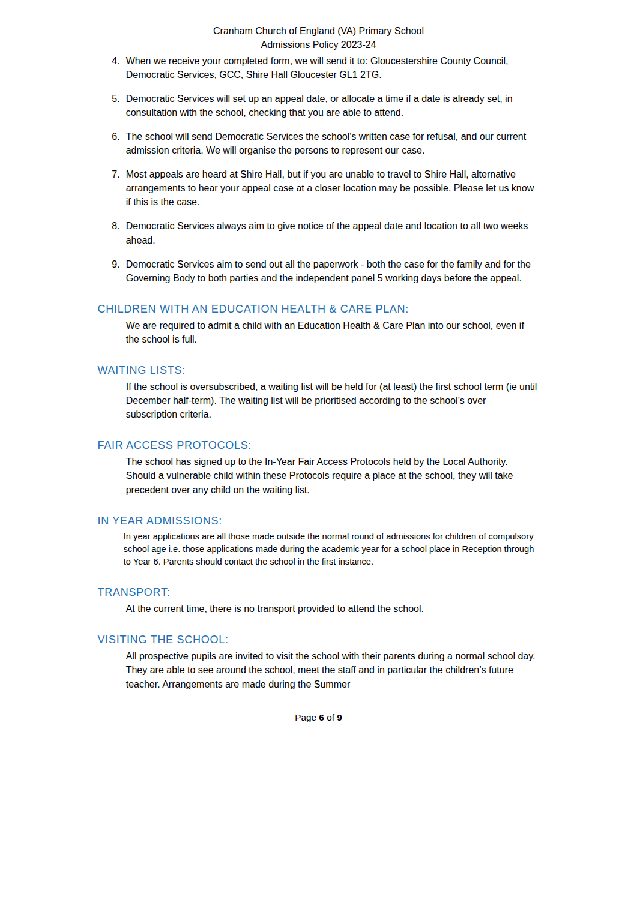Cranham Church of England (VA) Primary School
Admissions Policy 2023-24
When we receive your completed form, we will send it to: Gloucestershire County Council, Democratic Services, GCC, Shire Hall Gloucester GL1 2TG.
Democratic Services will set up an appeal date, or allocate a time if a date is already set, in consultation with the school, checking that you are able to attend.
The school will send Democratic Services the school's written case for refusal, and our current admission criteria. We will organise the persons to represent our case.
Most appeals are heard at Shire Hall, but if you are unable to travel to Shire Hall, alternative arrangements to hear your appeal case at a closer location may be possible. Please let us know if this is the case.
Democratic Services always aim to give notice of the appeal date and location to all two weeks ahead.
Democratic Services aim to send out all the paperwork - both the case for the family and for the Governing Body to both parties and the independent panel 5 working days before the appeal.
CHILDREN WITH AN EDUCATION HEALTH & CARE PLAN:
We are required to admit a child with an Education Health & Care Plan into our school, even if the school is full.
WAITING LISTS:
If the school is oversubscribed, a waiting list will be held for (at least) the first school term (ie until December half-term). The waiting list will be prioritised according to the school’s over subscription criteria.
FAIR ACCESS PROTOCOLS:
The school has signed up to the In-Year Fair Access Protocols held by the Local Authority. Should a vulnerable child within these Protocols require a place at the school, they will take precedent over any child on the waiting list.
IN YEAR ADMISSIONS:
In year applications are all those made outside the normal round of admissions for children of compulsory school age i.e. those applications made during the academic year for a school place in Reception through to Year 6. Parents should contact the school in the first instance.
TRANSPORT:
At the current time, there is no transport provided to attend the school.
VISITING THE SCHOOL:
All prospective pupils are invited to visit the school with their parents during a normal school day. They are able to see around the school, meet the staff and in particular the children’s future teacher. Arrangements are made during the Summer
Page 6 of 9